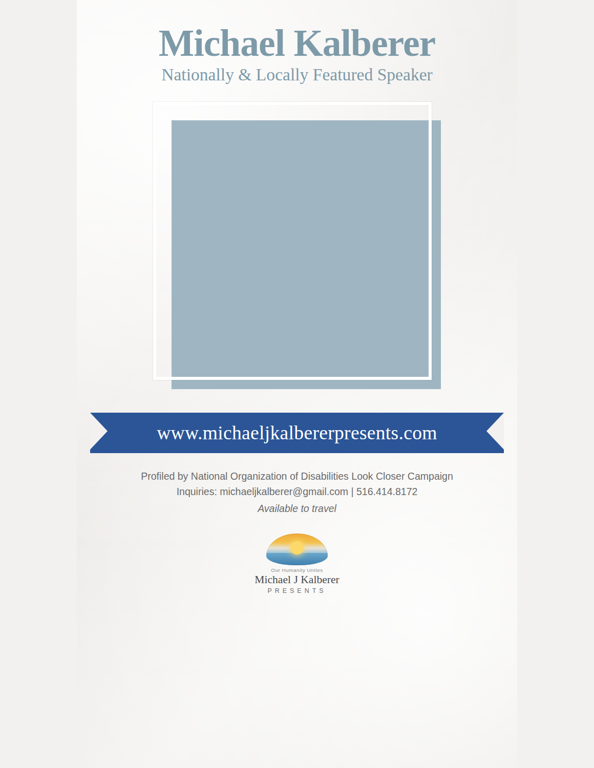Michael Kalberer
Nationally & Locally Featured Speaker
www.michaeljkalbererpresents.com
Profiled by National Organization of Disabilities Look Closer Campaign
Inquiries: michaeljkalberer@gmail.com | 516.414.8172 Available to travel
Our Humanity Unites
Michael J Kalberer
PRESENTS